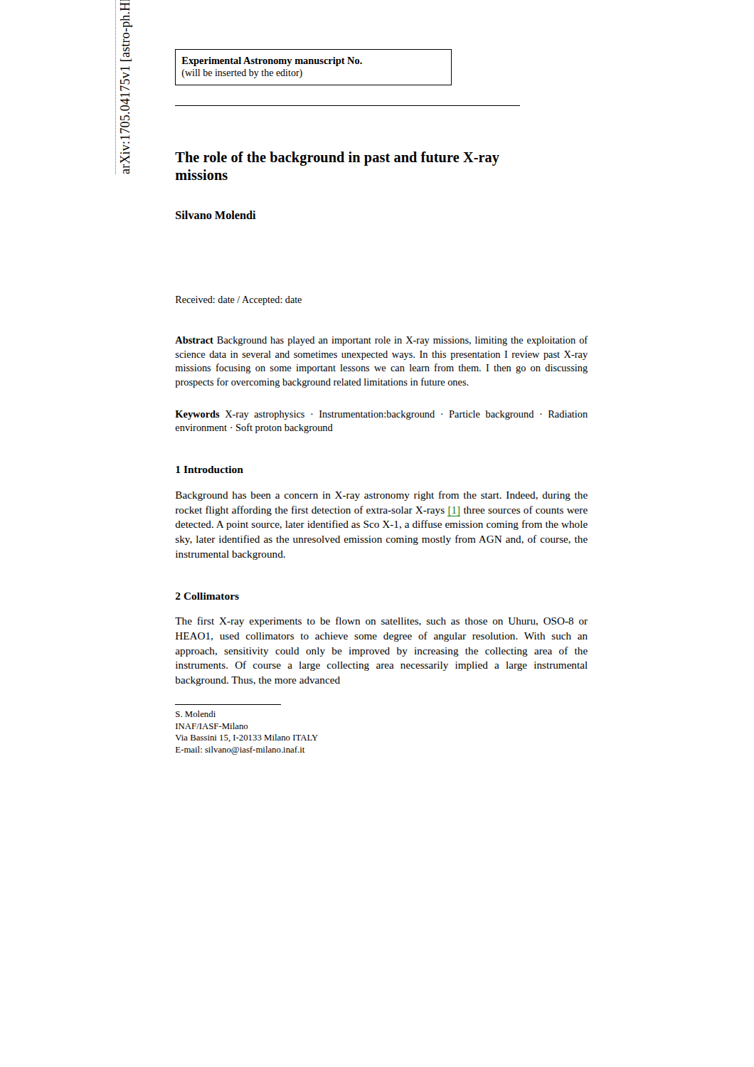arXiv:1705.04175v1 [astro-ph.HE] 11 May 2017
Experimental Astronomy manuscript No.
(will be inserted by the editor)
The role of the background in past and future X-ray
missions
Silvano Molendi
Received: date / Accepted: date
Abstract Background has played an important role in X-ray missions, limiting the exploitation of science data in several and sometimes unexpected ways. In this presentation I review past X-ray missions focusing on some important lessons we can learn from them. I then go on discussing prospects for overcoming background related limitations in future ones.
Keywords X-ray astrophysics · Instrumentation:background · Particle background · Radiation environment · Soft proton background
1 Introduction
Background has been a concern in X-ray astronomy right from the start. Indeed, during the rocket flight affording the first detection of extra-solar X-rays [1] three sources of counts were detected. A point source, later identified as Sco X-1, a diffuse emission coming from the whole sky, later identified as the unresolved emission coming mostly from AGN and, of course, the instrumental background.
2 Collimators
The first X-ray experiments to be flown on satellites, such as those on Uhuru, OSO-8 or HEAO1, used collimators to achieve some degree of angular resolution. With such an approach, sensitivity could only be improved by increasing the collecting area of the instruments. Of course a large collecting area necessarily implied a large instrumental background. Thus, the more advanced
S. Molendi
INAF/IASF-Milano
Via Bassini 15, I-20133 Milano ITALY
E-mail: silvano@iasf-milano.inaf.it